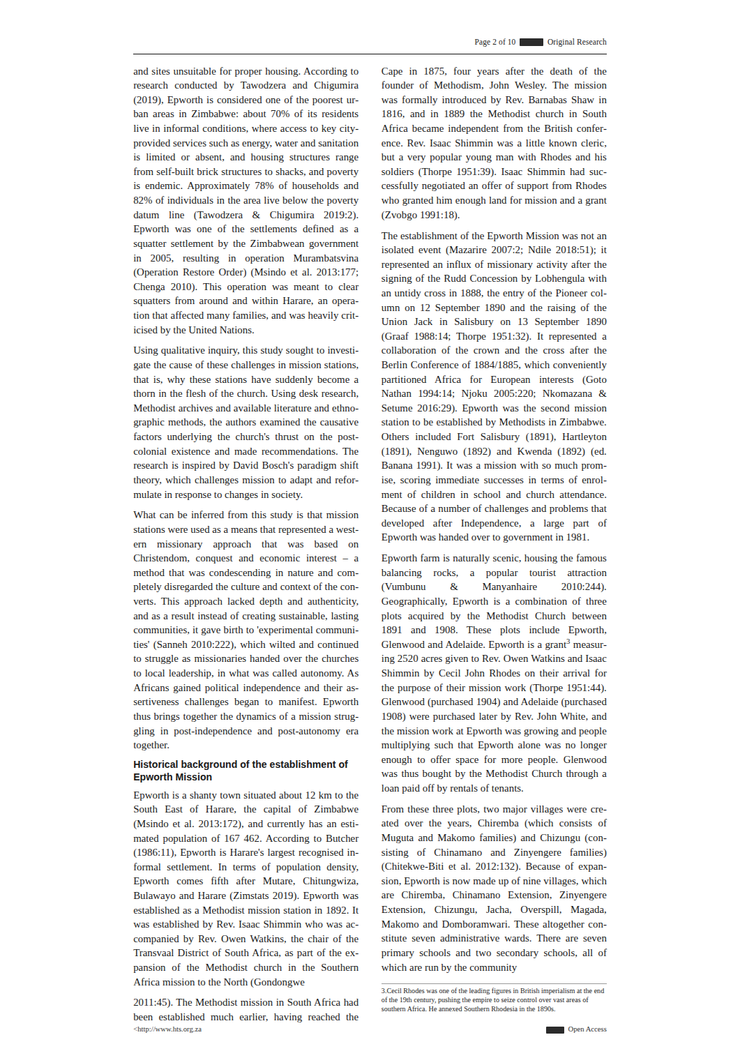Page 2 of 10 Original Research
and sites unsuitable for proper housing. According to research conducted by Tawodzera and Chigumira (2019), Epworth is considered one of the poorest urban areas in Zimbabwe: about 70% of its residents live in informal conditions, where access to key city-provided services such as energy, water and sanitation is limited or absent, and housing structures range from self-built brick structures to shacks, and poverty is endemic. Approximately 78% of households and 82% of individuals in the area live below the poverty datum line (Tawodzera & Chigumira 2019:2). Epworth was one of the settlements defined as a squatter settlement by the Zimbabwean government in 2005, resulting in operation Murambatsvina (Operation Restore Order) (Msindo et al. 2013:177; Chenga 2010). This operation was meant to clear squatters from around and within Harare, an operation that affected many families, and was heavily criticised by the United Nations.
Using qualitative inquiry, this study sought to investigate the cause of these challenges in mission stations, that is, why these stations have suddenly become a thorn in the flesh of the church. Using desk research, Methodist archives and available literature and ethnographic methods, the authors examined the causative factors underlying the church's thrust on the post-colonial existence and made recommendations. The research is inspired by David Bosch's paradigm shift theory, which challenges mission to adapt and reformulate in response to changes in society.
What can be inferred from this study is that mission stations were used as a means that represented a western missionary approach that was based on Christendom, conquest and economic interest – a method that was condescending in nature and completely disregarded the culture and context of the converts. This approach lacked depth and authenticity, and as a result instead of creating sustainable, lasting communities, it gave birth to 'experimental communities' (Sanneh 2010:222), which wilted and continued to struggle as missionaries handed over the churches to local leadership, in what was called autonomy. As Africans gained political independence and their assertiveness challenges began to manifest. Epworth thus brings together the dynamics of a mission struggling in post-independence and post-autonomy era together.
Historical background of the establishment of Epworth Mission
Epworth is a shanty town situated about 12 km to the South East of Harare, the capital of Zimbabwe (Msindo et al. 2013:172), and currently has an estimated population of 167 462. According to Butcher (1986:11), Epworth is Harare's largest recognised informal settlement. In terms of population density, Epworth comes fifth after Mutare, Chitungwiza, Bulawayo and Harare (Zimstats 2019). Epworth was established as a Methodist mission station in 1892. It was established by Rev. Isaac Shimmin who was accompanied by Rev. Owen Watkins, the chair of the Transvaal District of South Africa, as part of the expansion of the Methodist church in the Southern Africa mission to the North (Gondongwe
2011:45). The Methodist mission in South Africa had been established much earlier, having reached the Cape in 1875, four years after the death of the founder of Methodism, John Wesley. The mission was formally introduced by Rev. Barnabas Shaw in 1816, and in 1889 the Methodist church in South Africa became independent from the British conference. Rev. Isaac Shimmin was a little known cleric, but a very popular young man with Rhodes and his soldiers (Thorpe 1951:39). Isaac Shimmin had successfully negotiated an offer of support from Rhodes who granted him enough land for mission and a grant (Zvobgo 1991:18).
The establishment of the Epworth Mission was not an isolated event (Mazarire 2007:2; Ndile 2018:51); it represented an influx of missionary activity after the signing of the Rudd Concession by Lobhengula with an untidy cross in 1888, the entry of the Pioneer column on 12 September 1890 and the raising of the Union Jack in Salisbury on 13 September 1890 (Graaf 1988:14; Thorpe 1951:32). It represented a collaboration of the crown and the cross after the Berlin Conference of 1884/1885, which conveniently partitioned Africa for European interests (Goto Nathan 1994:14; Njoku 2005:220; Nkomazana & Setume 2016:29). Epworth was the second mission station to be established by Methodists in Zimbabwe. Others included Fort Salisbury (1891), Hartleyton (1891), Nenguwo (1892) and Kwenda (1892) (ed. Banana 1991). It was a mission with so much promise, scoring immediate successes in terms of enrolment of children in school and church attendance. Because of a number of challenges and problems that developed after Independence, a large part of Epworth was handed over to government in 1981.
Epworth farm is naturally scenic, housing the famous balancing rocks, a popular tourist attraction (Vumbunu & Manyanhaire 2010:244). Geographically, Epworth is a combination of three plots acquired by the Methodist Church between 1891 and 1908. These plots include Epworth, Glenwood and Adelaide. Epworth is a grant3 measuring 2520 acres given to Rev. Owen Watkins and Isaac Shimmin by Cecil John Rhodes on their arrival for the purpose of their mission work (Thorpe 1951:44). Glenwood (purchased 1904) and Adelaide (purchased 1908) were purchased later by Rev. John White, and the mission work at Epworth was growing and people multiplying such that Epworth alone was no longer enough to offer space for more people. Glenwood was thus bought by the Methodist Church through a loan paid off by rentals of tenants.
From these three plots, two major villages were created over the years, Chiremba (which consists of Muguta and Makomo families) and Chizungu (consisting of Chinamano and Zinyengere families) (Chitekwe-Biti et al. 2012:132). Because of expansion, Epworth is now made up of nine villages, which are Chiremba, Chinamano Extension, Zinyengere Extension, Chizungu, Jacha, Overspill, Magada, Makomo and Domboramwari. These altogether constitute seven administrative wards. There are seven primary schools and two secondary schools, all of which are run by the community
3.Cecil Rhodes was one of the leading figures in British imperialism at the end of the 19th century, pushing the empire to seize control over vast areas of southern Africa. He annexed Southern Rhodesia in the 1890s.
<http://www.hts.org.za Open Access